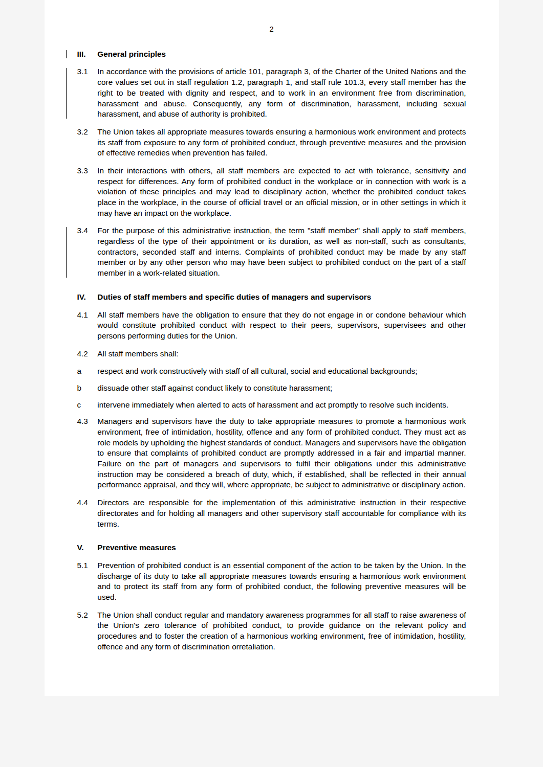2
III. General principles
3.1 In accordance with the provisions of article 101, paragraph 3, of the Charter of the United Nations and the core values set out in staff regulation 1.2, paragraph 1, and staff rule 101.3, every staff member has the right to be treated with dignity and respect, and to work in an environment free from discrimination, harassment and abuse. Consequently, any form of discrimination, harassment, including sexual harassment, and abuse of authority is prohibited.
3.2 The Union takes all appropriate measures towards ensuring a harmonious work environment and pro­tects its staff from exposure to any form of prohibited conduct, through preventive measures and the provision of effective remedies when prevention has failed.
3.3 In their interactions with others, all staff members are expected to act with tolerance, sensitivity and respect for differences. Any form of prohibited conduct in the workplace or in connection with work is a violation of these principles and may lead to disciplinary action, whether the prohibited conduct takes place in the work­place, in the course of official travel or an official mission, or in other settings in which it may have an impact on the workplace.
3.4 For the purpose of this administrative instruction, the term "staff member" shall apply to staff members, regardless of the type of their appointment or its duration, as well as non-staff, such as consultants, contractors, seconded staff and interns. Complaints of prohibited conduct may be made by any staff member or by any other person who may have been subject to prohibited conduct on the part of a staff member in a work-related situation.
IV. Duties of staff members and specific duties of managers and supervisors
4.1 All staff members have the obligation to ensure that they do not engage in or condone behaviour which would constitute prohibited conduct with respect to their peers, supervisors, supervisees and other persons performing duties for the Union.
4.2 All staff members shall:
arespect and work constructively with staff of all cultural, social and educational backgrounds;
bdissuade other staff against conduct likely to constitute harassment;
cintervene immediately when alerted to acts of harassment and act promptly to resolve such incidents.
4.3 Managers and supervisors have the duty to take appropriate measures to promote a harmonious work environment, free of intimidation, hostility, offence and any form of prohibited conduct. They must act as role models by upholding the highest standards of conduct. Managers and supervisors have the obligation to ensure that complaints of prohibited conduct are promptly addressed in a fair and impartial manner. Failure on the part of managers and supervisors to fulfil their obligations under this administrative instruction may be considered a breach of duty, which, if established, shall be reflected in their annual performance appraisal, and they will, where appropriate, be subject to administrative or disciplinary action.
4.4 Directors are responsible for the implementation of this administrative instruction in their respective directorates and for holding all managers and other supervisory staff accountable for compliance with its terms.
V. Preventive measures
5.1 Prevention of prohibited conduct is an essential component of the action to be taken by the Union. In the discharge of its duty to take all appropriate measures towards ensuring a harmonious work environment and to protect its staff from any form of prohibited conduct, the following preventive measures will be used.
5.2 The Union shall conduct regular and mandatory awareness programmes for all staff to raise awareness of the Union's zero tolerance of prohibited conduct, to provide guidance on the relevant policy and procedures and to foster the creation of a harmonious working environment, free of intimidation, hostility, offence and any form of discrimination or​retaliation.